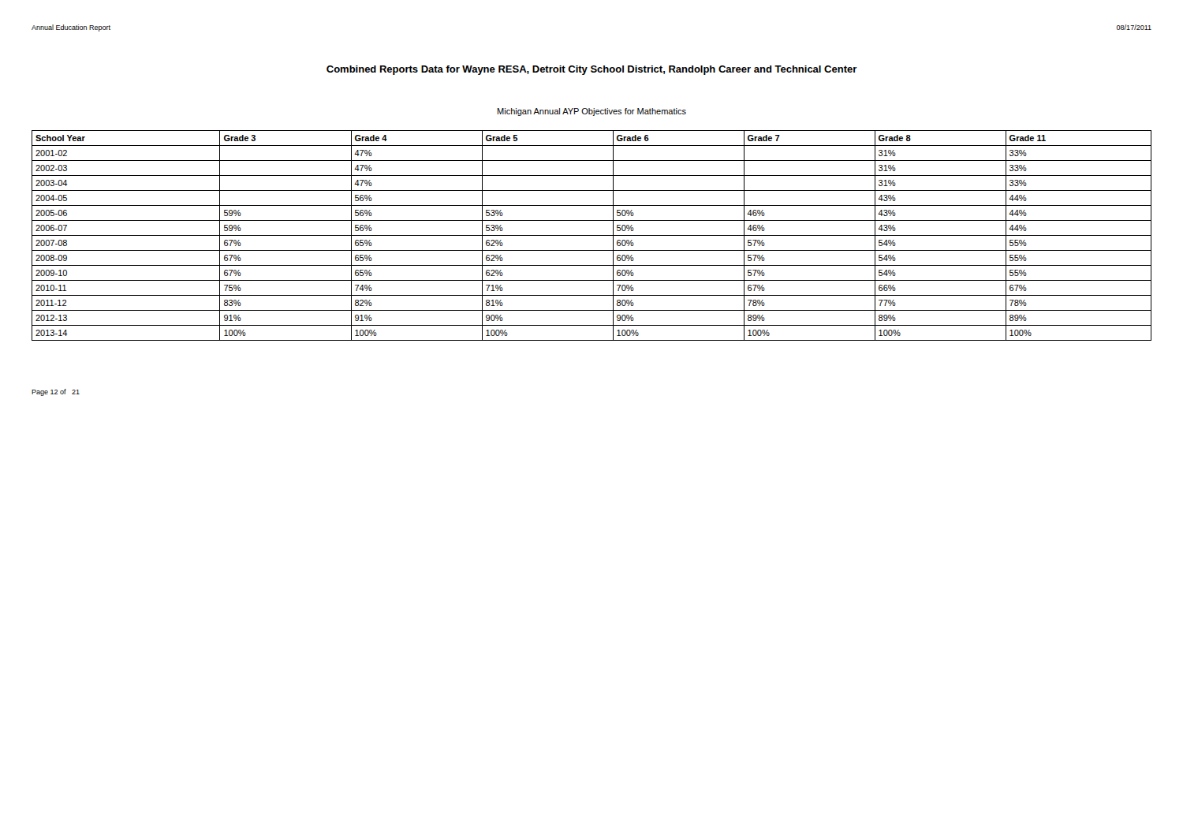Annual Education Report 08/17/2011
Combined Reports Data for Wayne RESA, Detroit City School District, Randolph Career and Technical Center
Michigan Annual AYP Objectives for Mathematics
| School Year | Grade 3 | Grade 4 | Grade 5 | Grade 6 | Grade 7 | Grade 8 | Grade 11 |
| --- | --- | --- | --- | --- | --- | --- | --- |
| 2001-02 | | 47% | | | | 31% | 33% |
| 2002-03 | | 47% | | | | 31% | 33% |
| 2003-04 | | 47% | | | | 31% | 33% |
| 2004-05 | | 56% | | | | 43% | 44% |
| 2005-06 | 59% | 56% | 53% | 50% | 46% | 43% | 44% |
| 2006-07 | 59% | 56% | 53% | 50% | 46% | 43% | 44% |
| 2007-08 | 67% | 65% | 62% | 60% | 57% | 54% | 55% |
| 2008-09 | 67% | 65% | 62% | 60% | 57% | 54% | 55% |
| 2009-10 | 67% | 65% | 62% | 60% | 57% | 54% | 55% |
| 2010-11 | 75% | 74% | 71% | 70% | 67% | 66% | 67% |
| 2011-12 | 83% | 82% | 81% | 80% | 78% | 77% | 78% |
| 2012-13 | 91% | 91% | 90% | 90% | 89% | 89% | 89% |
| 2013-14 | 100% | 100% | 100% | 100% | 100% | 100% | 100% |
Page 12 of 21